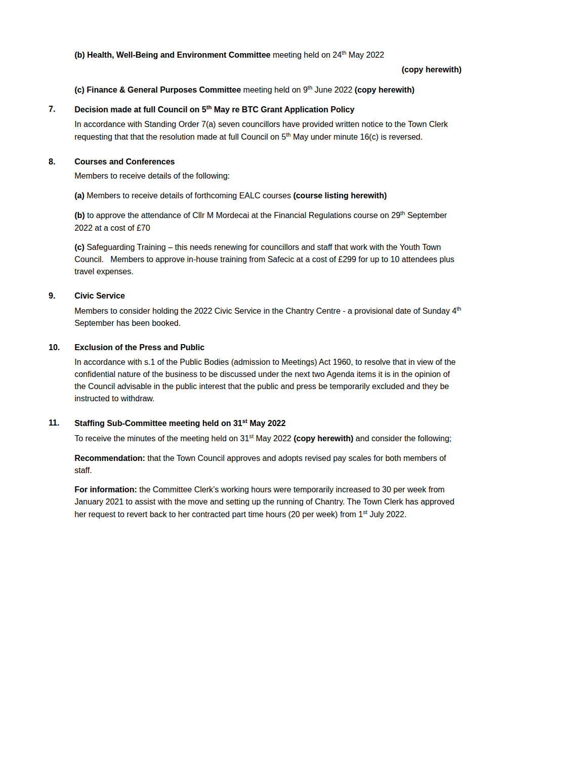(b) Health, Well-Being and Environment Committee meeting held on 24th May 2022
(copy herewith)
(c) Finance & General Purposes Committee meeting held on 9th June 2022 (copy herewith)
7.
Decision made at full Council on 5th May re BTC Grant Application Policy
In accordance with Standing Order 7(a) seven councillors have provided written notice to the Town Clerk requesting that that the resolution made at full Council on 5th May under minute 16(c) is reversed.
8.
Courses and Conferences
Members to receive details of the following:
(a) Members to receive details of forthcoming EALC courses (course listing herewith)
(b) to approve the attendance of Cllr M Mordecai at the Financial Regulations course on 29th September 2022 at a cost of £70
(c) Safeguarding Training – this needs renewing for councillors and staff that work with the Youth Town Council. Members to approve in-house training from Safecic at a cost of £299 for up to 10 attendees plus travel expenses.
9.
Civic Service
Members to consider holding the 2022 Civic Service in the Chantry Centre - a provisional date of Sunday 4th September has been booked.
10.
Exclusion of the Press and Public
In accordance with s.1 of the Public Bodies (admission to Meetings) Act 1960, to resolve that in view of the confidential nature of the business to be discussed under the next two Agenda items it is in the opinion of the Council advisable in the public interest that the public and press be temporarily excluded and they be instructed to withdraw.
11.
Staffing Sub-Committee meeting held on 31st May 2022
To receive the minutes of the meeting held on 31st May 2022 (copy herewith) and consider the following;
Recommendation: that the Town Council approves and adopts revised pay scales for both members of staff.
For information: the Committee Clerk’s working hours were temporarily increased to 30 per week from January 2021 to assist with the move and setting up the running of Chantry. The Town Clerk has approved her request to revert back to her contracted part time hours (20 per week) from 1st July 2022.